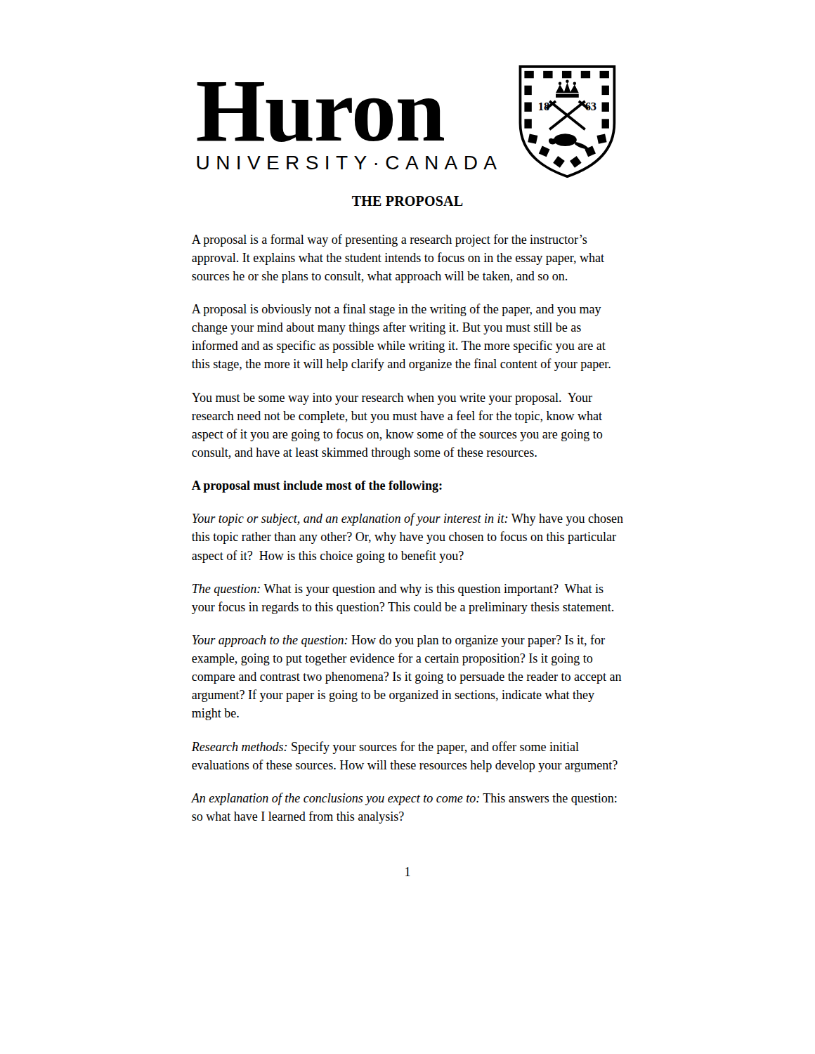Huron UNIVERSITY·CANADA
18 63
THE PROPOSAL
A proposal is a formal way of presenting a research project for the instructor’s approval. It explains what the student intends to focus on in the essay paper, what sources he or she plans to consult, what approach will be taken, and so on.
A proposal is obviously not a final stage in the writing of the paper, and you may change your mind about many things after writing it. But you must still be as informed and as specific as possible while writing it. The more specific you are at this stage, the more it will help clarify and organize the final content of your paper.
You must be some way into your research when you write your proposal. Your research need not be complete, but you must have a feel for the topic, know what aspect of it you are going to focus on, know some of the sources you are going to consult, and have at least skimmed through some of these resources.
A proposal must include most of the following:
Your topic or subject, and an explanation of your interest in it: Why have you chosen this topic rather than any other? Or, why have you chosen to focus on this particular aspect of it? How is this choice going to benefit you?
The question: What is your question and why is this question important? What is your focus in regards to this question? This could be a preliminary thesis statement.
Your approach to the question: How do you plan to organize your paper? Is it, for example, going to put together evidence for a certain proposition? Is it going to compare and contrast two phenomena? Is it going to persuade the reader to accept an argument? If your paper is going to be organized in sections, indicate what they might be.
Research methods: Specify your sources for the paper, and offer some initial evaluations of these sources. How will these resources help develop your argument?
An explanation of the conclusions you expect to come to: This answers the question: so what have I learned from this analysis?
1